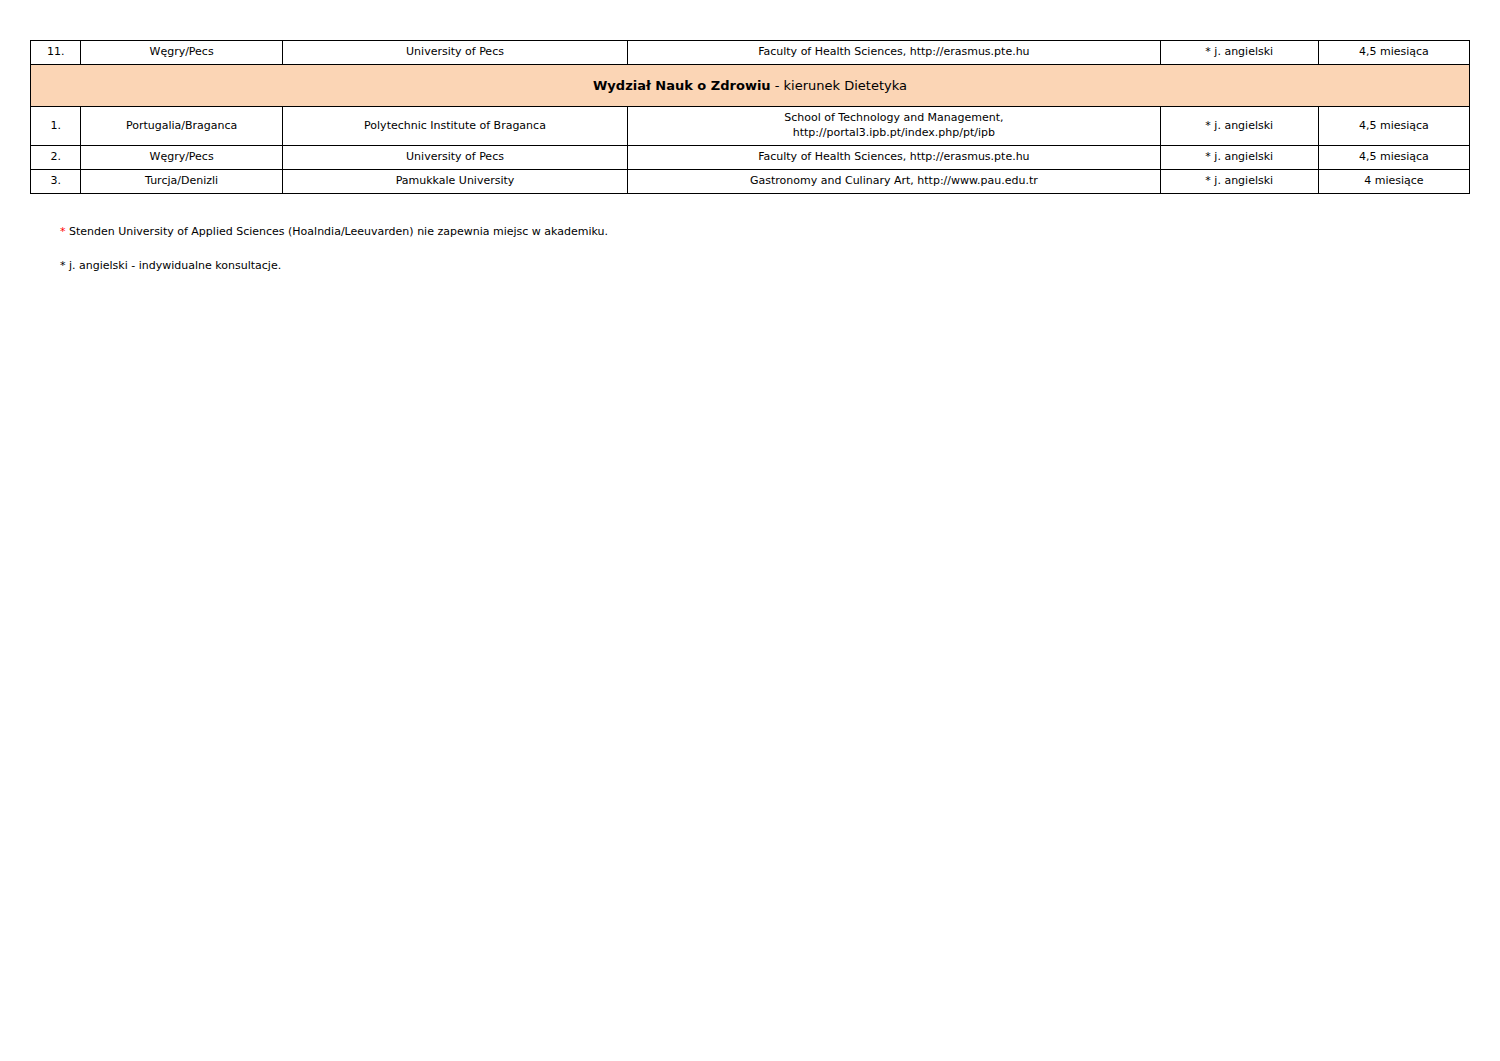| 11. | Węgry/Pecs | University of Pecs | Faculty of Health Sciences, http://erasmus.pte.hu | * j. angielski | 4,5 miesiąca |
| Wydział Nauk o Zdrowiu - kierunek Dietetyka |
| 1. | Portugalia/Braganca | Polytechnic Institute of Braganca | School of Technology and Management, http://portal3.ipb.pt/index.php/pt/ipb | * j. angielski | 4,5 miesiąca |
| 2. | Węgry/Pecs | University of Pecs | Faculty of Health Sciences, http://erasmus.pte.hu | * j. angielski | 4,5 miesiąca |
| 3. | Turcja/Denizli | Pamukkale University | Gastronomy and Culinary Art, http://www.pau.edu.tr | * j. angielski | 4 miesiące |
* Stenden University of Applied Sciences (Hoalndia/Leeuvarden) nie zapewnia miejsc w akademiku.
* j. angielski - indywidualne konsultacje.